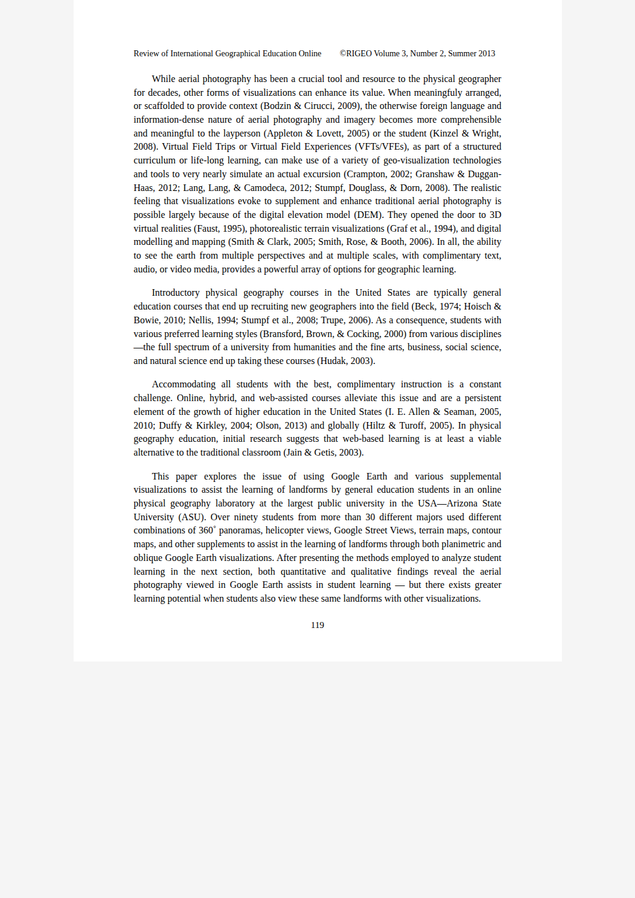Review of International Geographical Education Online ©RIGEO Volume 3, Number 2, Summer 2013
While aerial photography has been a crucial tool and resource to the physical geographer for decades, other forms of visualizations can enhance its value. When meaningfuly arranged, or scaffolded to provide context (Bodzin & Cirucci, 2009), the otherwise foreign language and information-dense nature of aerial photography and imagery becomes more comprehensible and meaningful to the layperson (Appleton & Lovett, 2005) or the student (Kinzel & Wright, 2008). Virtual Field Trips or Virtual Field Experiences (VFTs/VFEs), as part of a structured curriculum or life-long learning, can make use of a variety of geo-visualization technologies and tools to very nearly simulate an actual excursion (Crampton, 2002; Granshaw & Duggan-Haas, 2012; Lang, Lang, & Camodeca, 2012; Stumpf, Douglass, & Dorn, 2008). The realistic feeling that visualizations evoke to supplement and enhance traditional aerial photography is possible largely because of the digital elevation model (DEM). They opened the door to 3D virtual realities (Faust, 1995), photorealistic terrain visualizations (Graf et al., 1994), and digital modelling and mapping (Smith & Clark, 2005; Smith, Rose, & Booth, 2006). In all, the ability to see the earth from multiple perspectives and at multiple scales, with complimentary text, audio, or video media, provides a powerful array of options for geographic learning.
Introductory physical geography courses in the United States are typically general education courses that end up recruiting new geographers into the field (Beck, 1974; Hoisch & Bowie, 2010; Nellis, 1994; Stumpf et al., 2008; Trupe, 2006). As a consequence, students with various preferred learning styles (Bransford, Brown, & Cocking, 2000) from various disciplines—the full spectrum of a university from humanities and the fine arts, business, social science, and natural science end up taking these courses (Hudak, 2003).
Accommodating all students with the best, complimentary instruction is a constant challenge. Online, hybrid, and web-assisted courses alleviate this issue and are a persistent element of the growth of higher education in the United States (I. E. Allen & Seaman, 2005, 2010; Duffy & Kirkley, 2004; Olson, 2013) and globally (Hiltz & Turoff, 2005). In physical geography education, initial research suggests that web-based learning is at least a viable alternative to the traditional classroom (Jain & Getis, 2003).
This paper explores the issue of using Google Earth and various supplemental visualizations to assist the learning of landforms by general education students in an online physical geography laboratory at the largest public university in the USA—Arizona State University (ASU). Over ninety students from more than 30 different majors used different combinations of 360˚ panoramas, helicopter views, Google Street Views, terrain maps, contour maps, and other supplements to assist in the learning of landforms through both planimetric and oblique Google Earth visualizations. After presenting the methods employed to analyze student learning in the next section, both quantitative and qualitative findings reveal the aerial photography viewed in Google Earth assists in student learning — but there exists greater learning potential when students also view these same landforms with other visualizations.
119